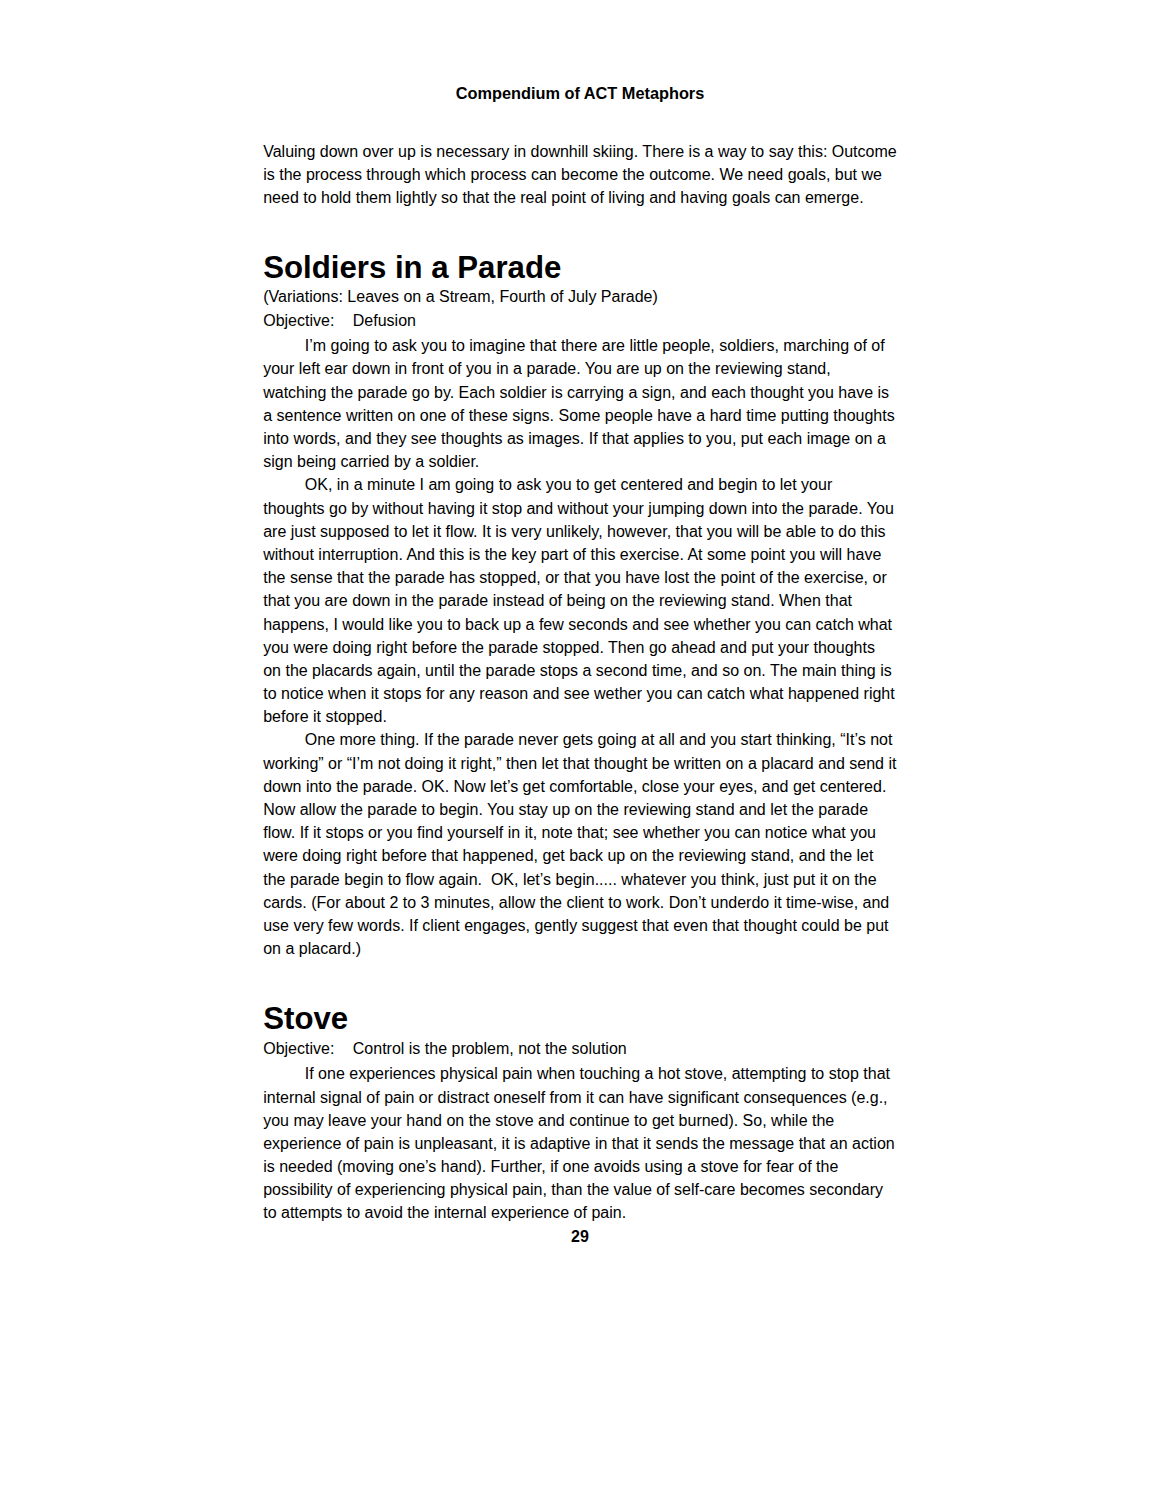Compendium of ACT Metaphors
Valuing down over up is necessary in downhill skiing. There is a way to say this: Outcome is the process through which process can become the outcome. We need goals, but we need to hold them lightly so that the real point of living and having goals can emerge.
Soldiers in a Parade
(Variations: Leaves on a Stream, Fourth of July Parade)
Objective: Defusion
I’m going to ask you to imagine that there are little people, soldiers, marching of of your left ear down in front of you in a parade. You are up on the reviewing stand, watching the parade go by. Each soldier is carrying a sign, and each thought you have is a sentence written on one of these signs. Some people have a hard time putting thoughts into words, and they see thoughts as images. If that applies to you, put each image on a sign being carried by a soldier.
OK, in a minute I am going to ask you to get centered and begin to let your thoughts go by without having it stop and without your jumping down into the parade. You are just supposed to let it flow. It is very unlikely, however, that you will be able to do this without interruption. And this is the key part of this exercise. At some point you will have the sense that the parade has stopped, or that you have lost the point of the exercise, or that you are down in the parade instead of being on the reviewing stand. When that happens, I would like you to back up a few seconds and see whether you can catch what you were doing right before the parade stopped. Then go ahead and put your thoughts on the placards again, until the parade stops a second time, and so on. The main thing is to notice when it stops for any reason and see wether you can catch what happened right before it stopped.
One more thing. If the parade never gets going at all and you start thinking, “It’s not working” or “I’m not doing it right,” then let that thought be written on a placard and send it down into the parade. OK. Now let’s get comfortable, close your eyes, and get centered. Now allow the parade to begin. You stay up on the reviewing stand and let the parade flow. If it stops or you find yourself in it, note that; see whether you can notice what you were doing right before that happened, get back up on the reviewing stand, and the let the parade begin to flow again. OK, let’s begin..... whatever you think, just put it on the cards. (For about 2 to 3 minutes, allow the client to work. Don’t underdo it time-wise, and use very few words. If client engages, gently suggest that even that thought could be put on a placard.)
Stove
Objective: Control is the problem, not the solution
If one experiences physical pain when touching a hot stove, attempting to stop that internal signal of pain or distract oneself from it can have significant consequences (e.g., you may leave your hand on the stove and continue to get burned). So, while the experience of pain is unpleasant, it is adaptive in that it sends the message that an action is needed (moving one’s hand). Further, if one avoids using a stove for fear of the possibility of experiencing physical pain, than the value of self-care becomes secondary to attempts to avoid the internal experience of pain.
29